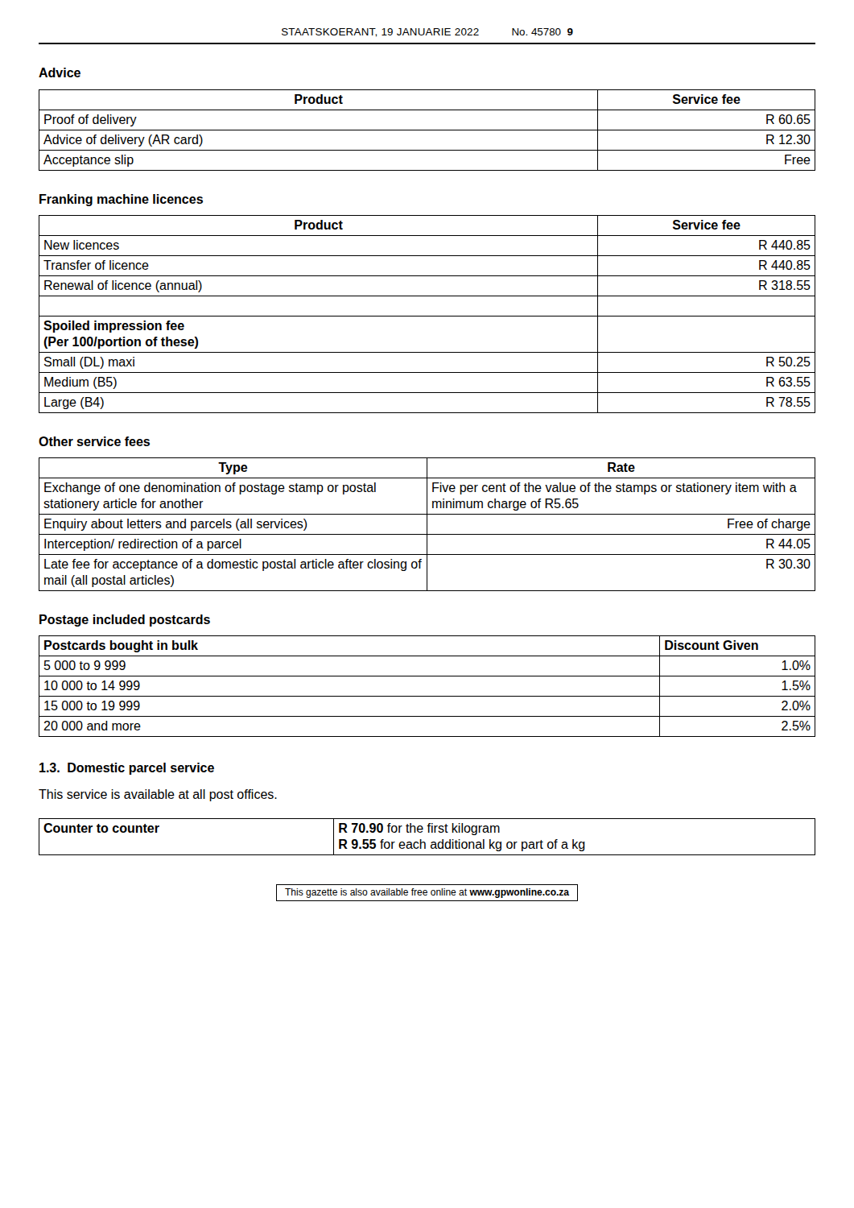STAATSKOERANT, 19 JANUARIE 2022 No. 45780 9
Advice
| Product | Service fee |
| --- | --- |
| Proof of delivery | R 60.65 |
| Advice of delivery (AR card) | R 12.30 |
| Acceptance slip | Free |
Franking machine licences
| Product | Service fee |
| --- | --- |
| New licences | R 440.85 |
| Transfer of licence | R 440.85 |
| Renewal of licence (annual) | R 318.55 |
| Spoiled impression fee (Per 100/portion of these) | |
| Small (DL) maxi | R 50.25 |
| Medium (B5) | R 63.55 |
| Large (B4) | R 78.55 |
Other service fees
| Type | Rate |
| --- | --- |
| Exchange of one denomination of postage stamp or postal stationery article for another | Five per cent of the value of the stamps or stationery item with a minimum charge of R5.65 |
| Enquiry about letters and parcels (all services) | Free of charge |
| Interception/ redirection of a parcel | R 44.05 |
| Late fee for acceptance of a domestic postal article after closing of mail (all postal articles) | R 30.30 |
Postage included postcards
| Postcards bought in bulk | Discount Given |
| --- | --- |
| 5 000 to 9 999 | 1.0% |
| 10 000 to 14 999 | 1.5% |
| 15 000 to 19 999 | 2.0% |
| 20 000 and more | 2.5% |
1.3. Domestic parcel service
This service is available at all post offices.
| Counter to counter | R 70.90 for the first kilogram R 9.55 for each additional kg or part of a kg |
This gazette is also available free online at www.gpwonline.co.za